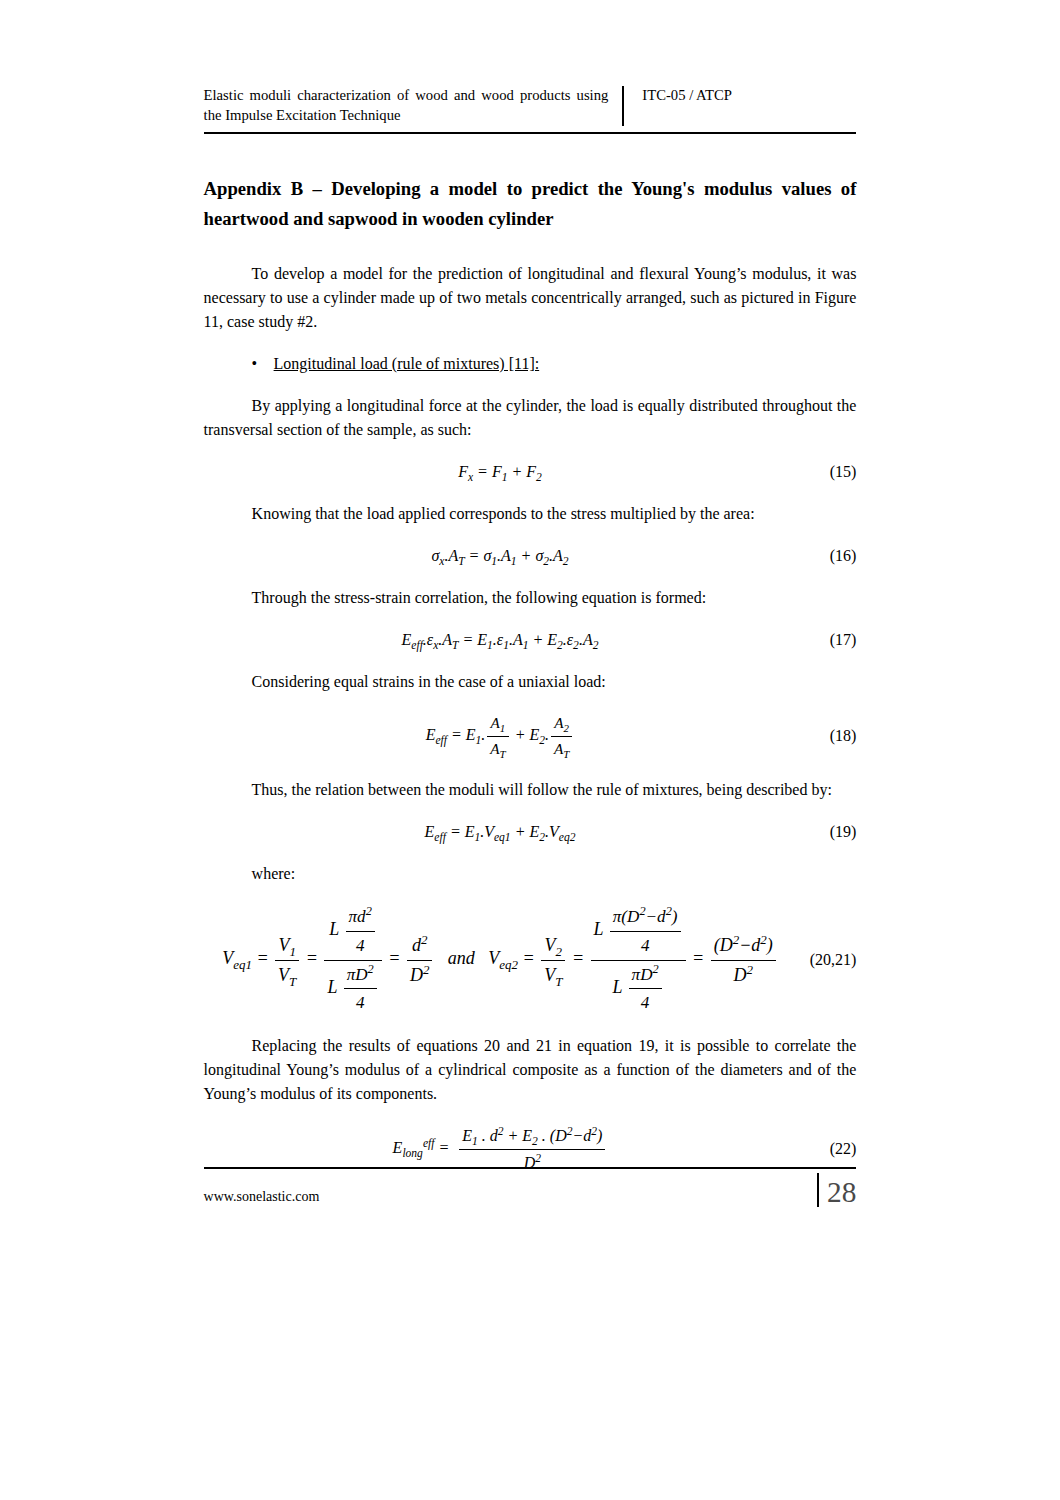Elastic moduli characterization of wood and wood products using the Impulse Excitation Technique
ITC-05 / ATCP
Appendix B – Developing a model to predict the Young's modulus values of heartwood and sapwood in wooden cylinder
To develop a model for the prediction of longitudinal and flexural Young’s modulus, it was necessary to use a cylinder made up of two metals concentrically arranged, such as pictured in Figure 11, case study #2.
Longitudinal load (rule of mixtures) [11]:
By applying a longitudinal force at the cylinder, the load is equally distributed throughout the transversal section of the sample, as such:
Fx = F1 + F2
(15)
Knowing that the load applied corresponds to the stress multiplied by the area:
σx.AT = σ1.A1 + σ2.A2
(16)
Through the stress-strain correlation, the following equation is formed:
Eeff.εx.AT = E1.ε1.A1 + E2.ε2.A2
(17)
Considering equal strains in the case of a uniaxial load:
Eeff = E1.A1 AT + E2.A2 AT
(18)
Thus, the relation between the moduli will follow the rule of mixtures, being described by:
Eeff = E1.Veq1 + E2.Veq2
(19)
where:
Veq1 = V1 VT = L πd24 L πD24 = d2 D2 and Veq2 = V2 VT = L π(D2−d2) 4 L πD24 = (D2−d2) D2
(20,21)
Replacing the results of equations 20 and 21 in equation 19, it is possible to correlate the longitudinal Young’s modulus of a cylindrical composite as a function of the diameters and of the Young’s modulus of its components.
Elongeff = E1 . d2 + E2 . (D2−d2) D2
(22)
www.sonelastic.com
28